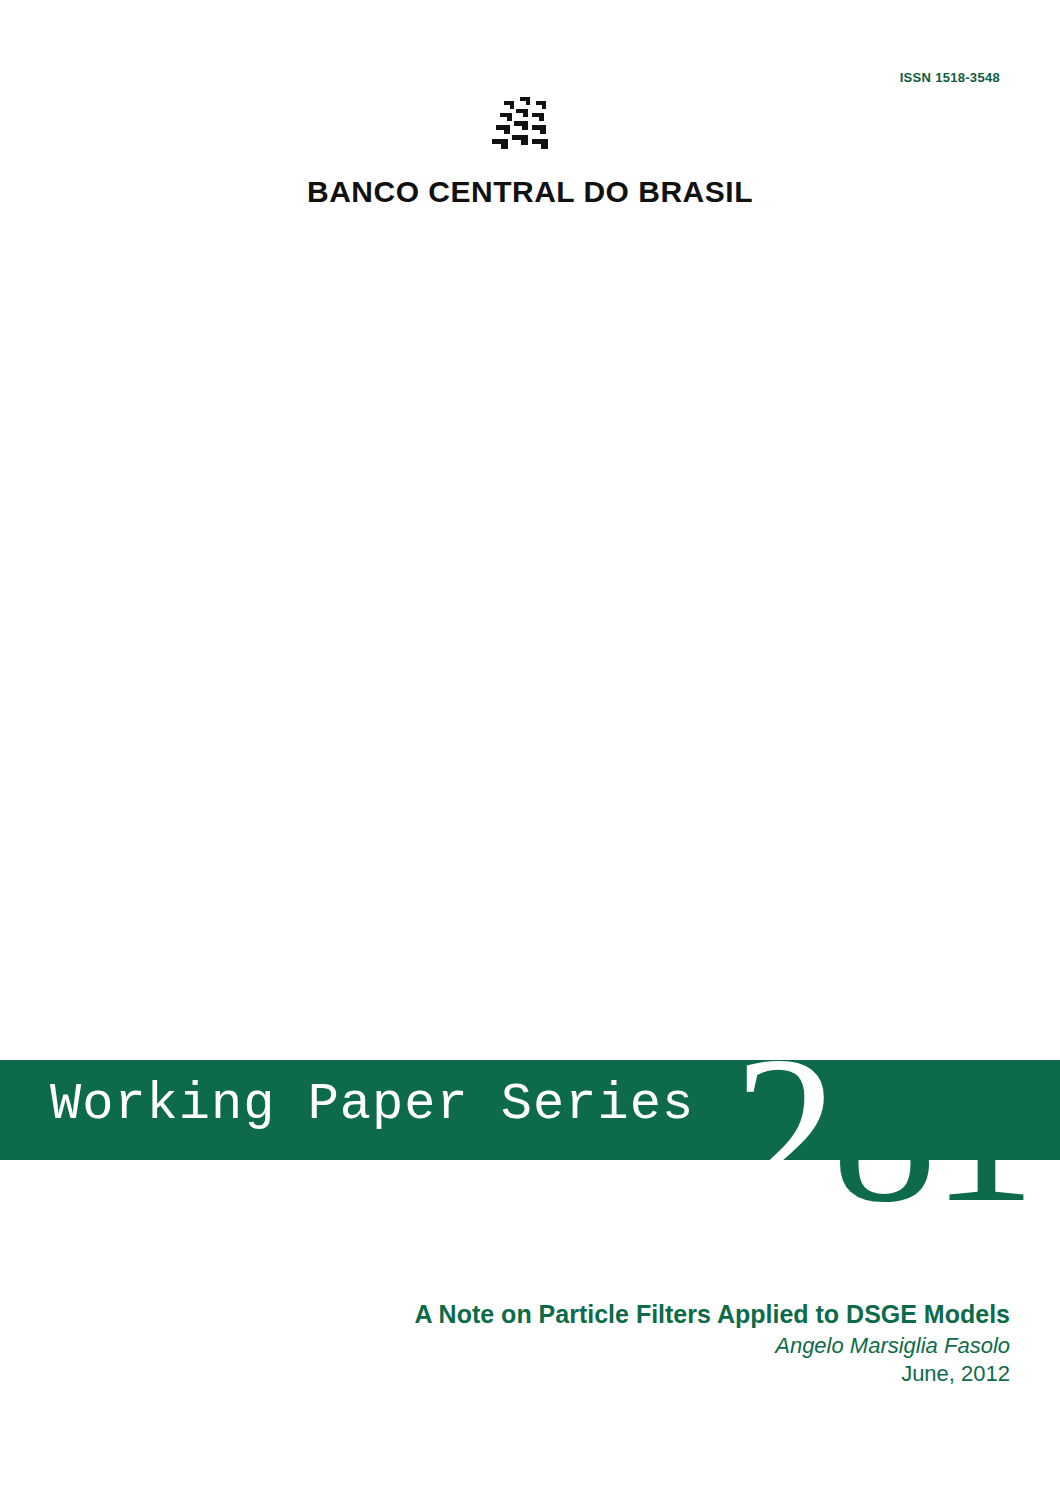ISSN 1518-3548
BANCO CENTRAL DO BRASIL
Working Paper Series
281
A Note on Particle Filters Applied to DSGE Models
Angelo Marsiglia Fasolo
June, 2012